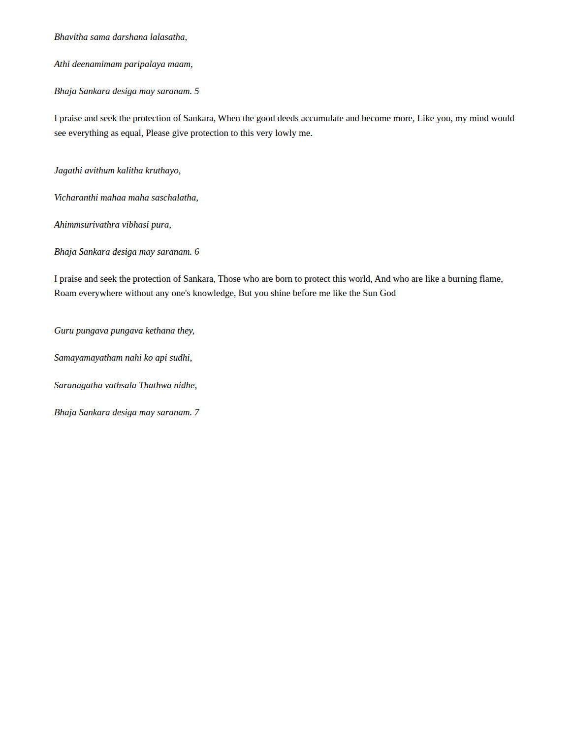Bhavitha sama darshana lalasatha,
Athi deenamimam paripalaya maam,
Bhaja Sankara desiga may saranam. 5
I praise and seek the protection of Sankara, When the good deeds accumulate and become more, Like you, my mind would see everything as equal, Please give protection to this very lowly me.
Jagathi avithum kalitha kruthayo,
Vicharanthi mahaa maha saschalatha,
Ahimmsurivathra vibhasi pura,
Bhaja Sankara desiga may saranam. 6
I praise and seek the protection of Sankara, Those who are born to protect this world, And who are like a burning flame, Roam everywhere without any one's knowledge, But you shine before me like the Sun God
Guru pungava pungava kethana they,
Samayamayatham nahi ko api sudhi,
Saranagatha vathsala Thathwa nidhe,
Bhaja Sankara desiga may saranam. 7